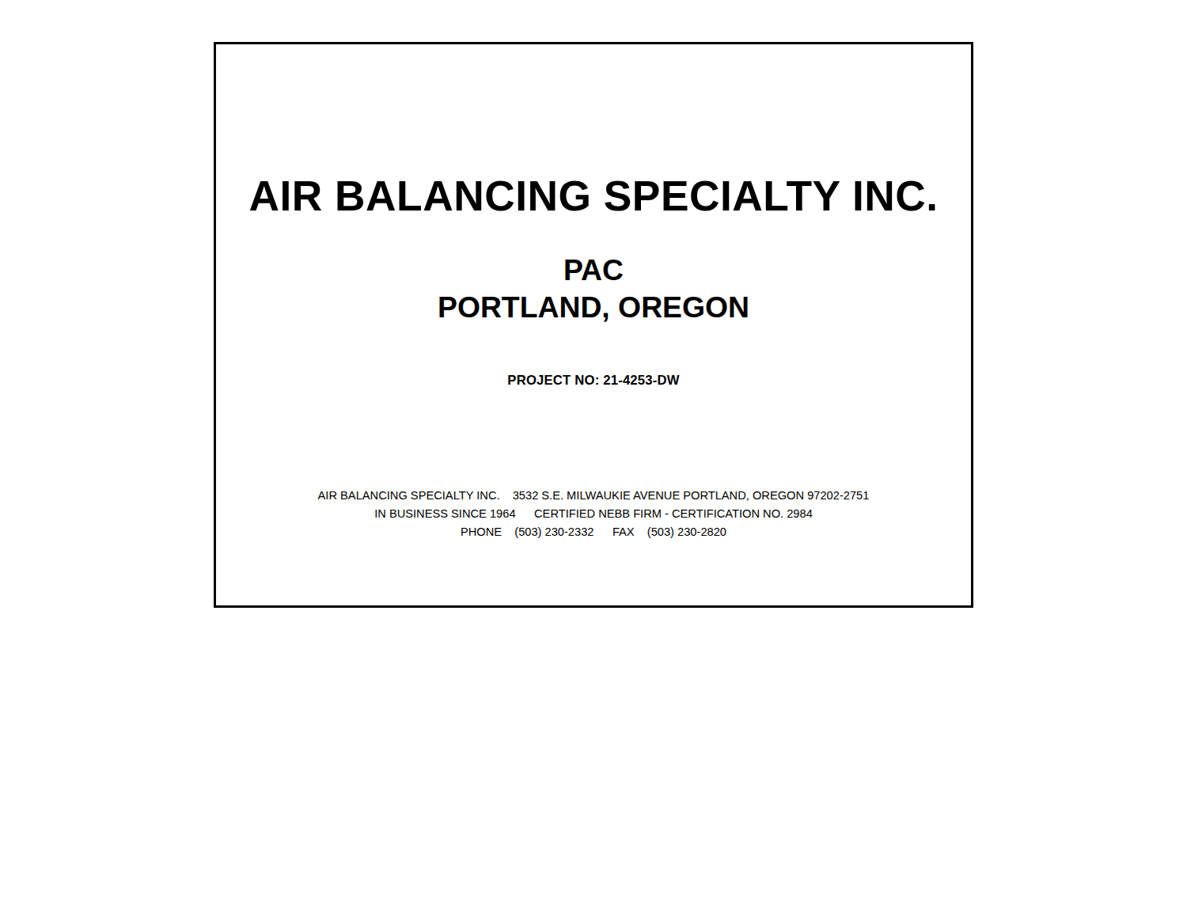AIR BALANCING SPECIALTY INC.
PAC
PORTLAND, OREGON
PROJECT NO: 21-4253-DW
AIR BALANCING SPECIALTY INC. 3532 S.E. MILWAUKIE AVENUE PORTLAND, OREGON 97202-2751
IN BUSINESS SINCE 1964 CERTIFIED NEBB FIRM - CERTIFICATION NO. 2984
PHONE (503) 230-2332 FAX (503) 230-2820